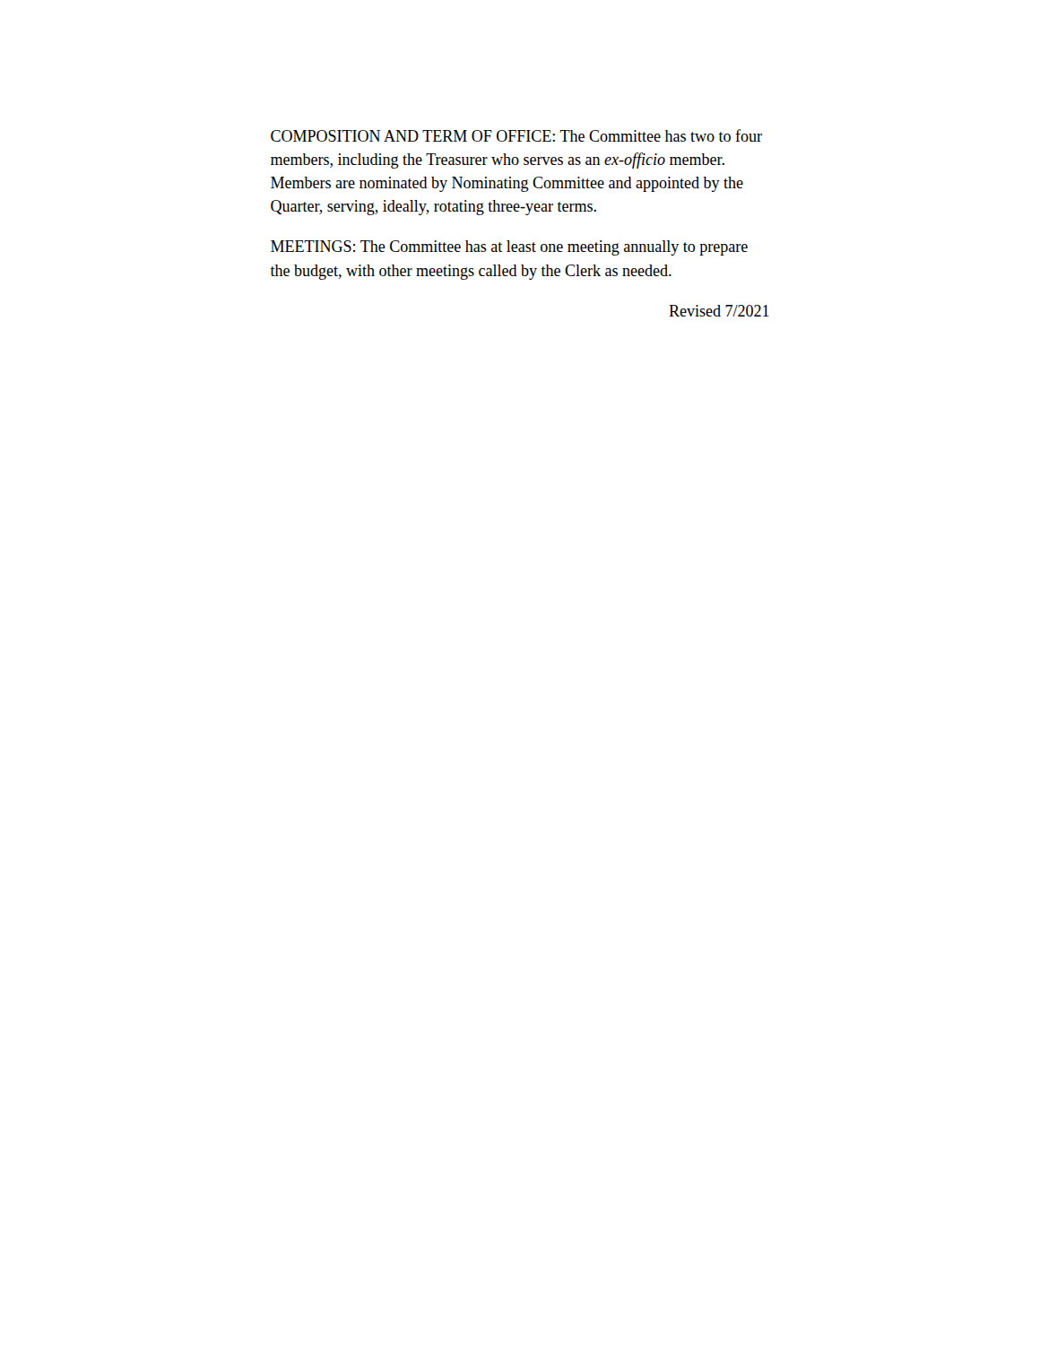COMPOSITION AND TERM OF OFFICE: The Committee has two to four members, including the Treasurer who serves as an ex-officio member. Members are nominated by Nominating Committee and appointed by the Quarter, serving, ideally, rotating three-year terms.
MEETINGS: The Committee has at least one meeting annually to prepare the budget, with other meetings called by the Clerk as needed.
Revised 7/2021